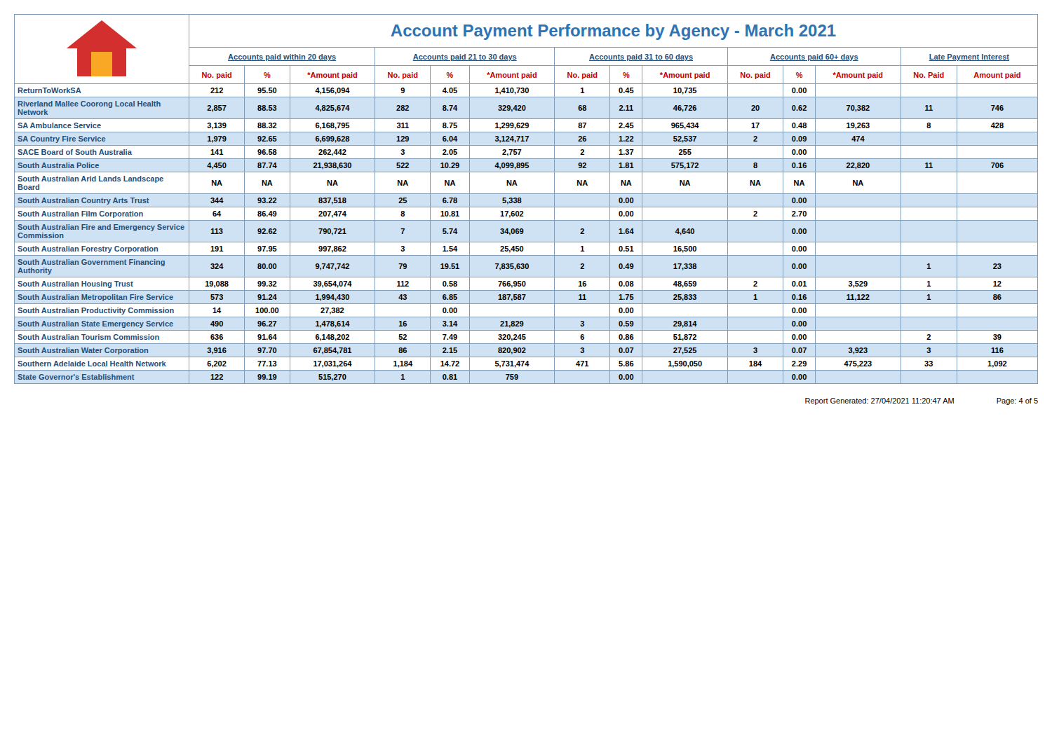| | Account Payment Performance by Agency - March 2021 |
| Accounts paid within 20 days | Accounts paid 21 to 30 days | Accounts paid 31 to 60 days | Accounts paid 60+ days | Late Payment Interest |
| No. paid | % | *Amount paid | No. paid | % | *Amount paid | No. paid | % | *Amount paid | No. paid | % | *Amount paid | No. Paid | Amount paid |
| ReturnToWorkSA | 212 | 95.50 | 4,156,094 | 9 | 4.05 | 1,410,730 | 1 | 0.45 | 10,735 | | 0.00 | | | |
| Riverland Mallee Coorong Local Health Network | 2,857 | 88.53 | 4,825,674 | 282 | 8.74 | 329,420 | 68 | 2.11 | 46,726 | 20 | 0.62 | 70,382 | 11 | 746 |
| SA Ambulance Service | 3,139 | 88.32 | 6,168,795 | 311 | 8.75 | 1,299,629 | 87 | 2.45 | 965,434 | 17 | 0.48 | 19,263 | 8 | 428 |
| SA Country Fire Service | 1,979 | 92.65 | 6,699,628 | 129 | 6.04 | 3,124,717 | 26 | 1.22 | 52,537 | 2 | 0.09 | 474 | | |
| SACE Board of South Australia | 141 | 96.58 | 262,442 | 3 | 2.05 | 2,757 | 2 | 1.37 | 255 | | 0.00 | | | |
| South Australia Police | 4,450 | 87.74 | 21,938,630 | 522 | 10.29 | 4,099,895 | 92 | 1.81 | 575,172 | 8 | 0.16 | 22,820 | 11 | 706 |
| South Australian Arid Lands Landscape Board | NA | NA | NA | NA | NA | NA | NA | NA | NA | NA | NA | NA | | |
| South Australian Country Arts Trust | 344 | 93.22 | 837,518 | 25 | 6.78 | 5,338 | | 0.00 | | | 0.00 | | | |
| South Australian Film Corporation | 64 | 86.49 | 207,474 | 8 | 10.81 | 17,602 | | 0.00 | | 2 | 2.70 | | | |
| South Australian Fire and Emergency Service Commission | 113 | 92.62 | 790,721 | 7 | 5.74 | 34,069 | 2 | 1.64 | 4,640 | | 0.00 | | | |
| South Australian Forestry Corporation | 191 | 97.95 | 997,862 | 3 | 1.54 | 25,450 | 1 | 0.51 | 16,500 | | 0.00 | | | |
| South Australian Government Financing Authority | 324 | 80.00 | 9,747,742 | 79 | 19.51 | 7,835,630 | 2 | 0.49 | 17,338 | | 0.00 | | 1 | 23 |
| South Australian Housing Trust | 19,088 | 99.32 | 39,654,074 | 112 | 0.58 | 766,950 | 16 | 0.08 | 48,659 | 2 | 0.01 | 3,529 | 1 | 12 |
| South Australian Metropolitan Fire Service | 573 | 91.24 | 1,994,430 | 43 | 6.85 | 187,587 | 11 | 1.75 | 25,833 | 1 | 0.16 | 11,122 | 1 | 86 |
| South Australian Productivity Commission | 14 | 100.00 | 27,382 | | 0.00 | | | 0.00 | | | 0.00 | | | |
| South Australian State Emergency Service | 490 | 96.27 | 1,478,614 | 16 | 3.14 | 21,829 | 3 | 0.59 | 29,814 | | 0.00 | | | |
| South Australian Tourism Commission | 636 | 91.64 | 6,148,202 | 52 | 7.49 | 320,245 | 6 | 0.86 | 51,872 | | 0.00 | | 2 | 39 |
| South Australian Water Corporation | 3,916 | 97.70 | 67,854,781 | 86 | 2.15 | 820,902 | 3 | 0.07 | 27,525 | 3 | 0.07 | 3,923 | 3 | 116 |
| Southern Adelaide Local Health Network | 6,202 | 77.13 | 17,031,264 | 1,184 | 14.72 | 5,731,474 | 471 | 5.86 | 1,590,050 | 184 | 2.29 | 475,223 | 33 | 1,092 |
| State Governor's Establishment | 122 | 99.19 | 515,270 | 1 | 0.81 | 759 | | 0.00 | | | 0.00 | | | |
Report Generated: 27/04/2021 11:20:47 AM Page: 4 of 5